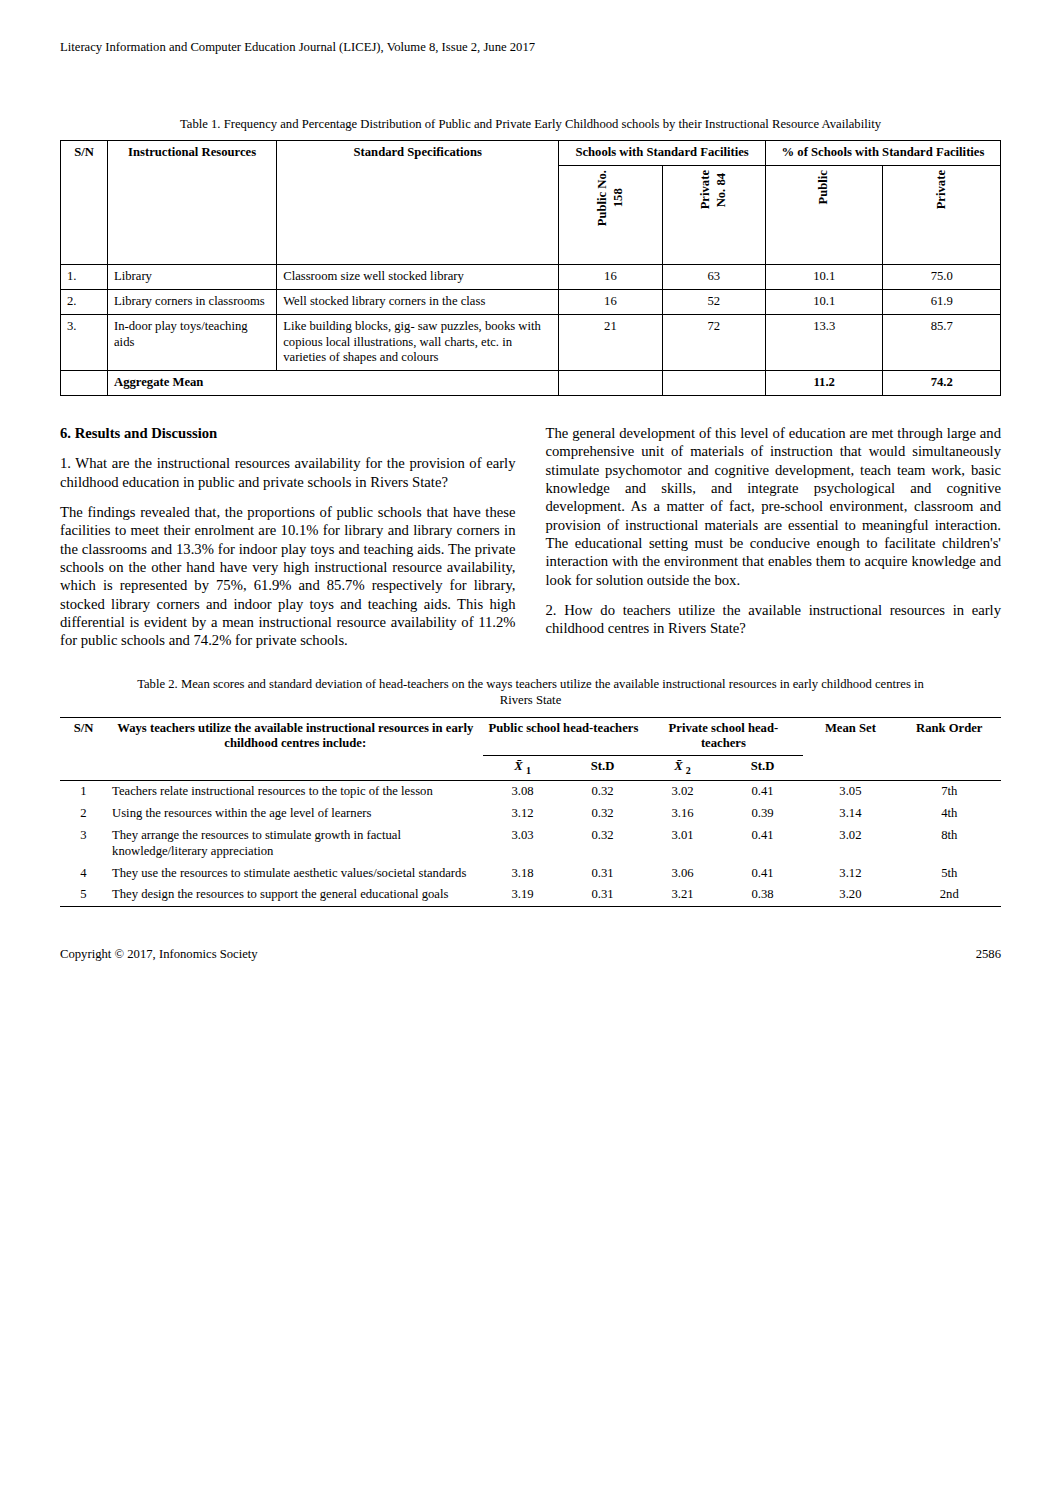Literacy Information and Computer Education Journal (LICEJ), Volume 8, Issue 2, June 2017
Table 1. Frequency and Percentage Distribution of Public and Private Early Childhood schools by their Instructional Resource Availability
| S/N | Instructional Resources | Standard Specifications | Schools with Standard Facilities | % of Schools with Standard Facilities |
| --- | --- | --- | --- | --- |
| Public No. 158 | Private No. 84 | Public | Private |
| 1. | Library | Classroom size well stocked library | 16 | 63 | 10.1 | 75.0 |
| 2. | Library corners in classrooms | Well stocked library corners in the class | 16 | 52 | 10.1 | 61.9 |
| 3. | In-door play toys/teaching aids | Like building blocks, gig- saw puzzles, books with copious local illustrations, wall charts, etc. in varieties of shapes and colours | 21 | 72 | 13.3 | 85.7 |
| | Aggregate Mean | | | 11.2 | 74.2 |
6. Results and Discussion
1. What are the instructional resources availability for the provision of early childhood education in public and private schools in Rivers State?
The findings revealed that, the proportions of public schools that have these facilities to meet their enrolment are 10.1% for library and library corners in the classrooms and 13.3% for indoor play toys and teaching aids. The private schools on the other hand have very high instructional resource availability, which is represented by 75%, 61.9% and 85.7% respectively for library, stocked library corners and indoor play toys and teaching aids. This high differential is evident by a mean instructional resource availability of 11.2% for public schools and 74.2% for private schools.
The general development of this level of education are met through large and comprehensive unit of materials of instruction that would simultaneously stimulate psychomotor and cognitive development, teach team work, basic knowledge and skills, and integrate psychological and cognitive development. As a matter of fact, pre-school environment, classroom and provision of instructional materials are essential to meaningful interaction. The educational setting must be conducive enough to facilitate children's' interaction with the environment that enables them to acquire knowledge and look for solution outside the box.
2. How do teachers utilize the available instructional resources in early childhood centres in Rivers State?
Table 2. Mean scores and standard deviation of head-teachers on the ways teachers utilize the available instructional resources in early childhood centres in Rivers State
| S/N | Ways teachers utilize the available instructional resources in early childhood centres include: | Public school head-teachers | Private school head-teachers | Mean Set | Rank Order |
| --- | --- | --- | --- | --- | --- |
| X̄ 1 | St.D | X̄ 2 | St.D |
| 1 | Teachers relate instructional resources to the topic of the lesson | 3.08 | 0.32 | 3.02 | 0.41 | 3.05 | 7th |
| 2 | Using the resources within the age level of learners | 3.12 | 0.32 | 3.16 | 0.39 | 3.14 | 4th |
| 3 | They arrange the resources to stimulate growth in factual knowledge/literary appreciation | 3.03 | 0.32 | 3.01 | 0.41 | 3.02 | 8th |
| 4 | They use the resources to stimulate aesthetic values/societal standards | 3.18 | 0.31 | 3.06 | 0.41 | 3.12 | 5th |
| 5 | They design the resources to support the general educational goals | 3.19 | 0.31 | 3.21 | 0.38 | 3.20 | 2nd |
Copyright © 2017, Infonomics Society 2586